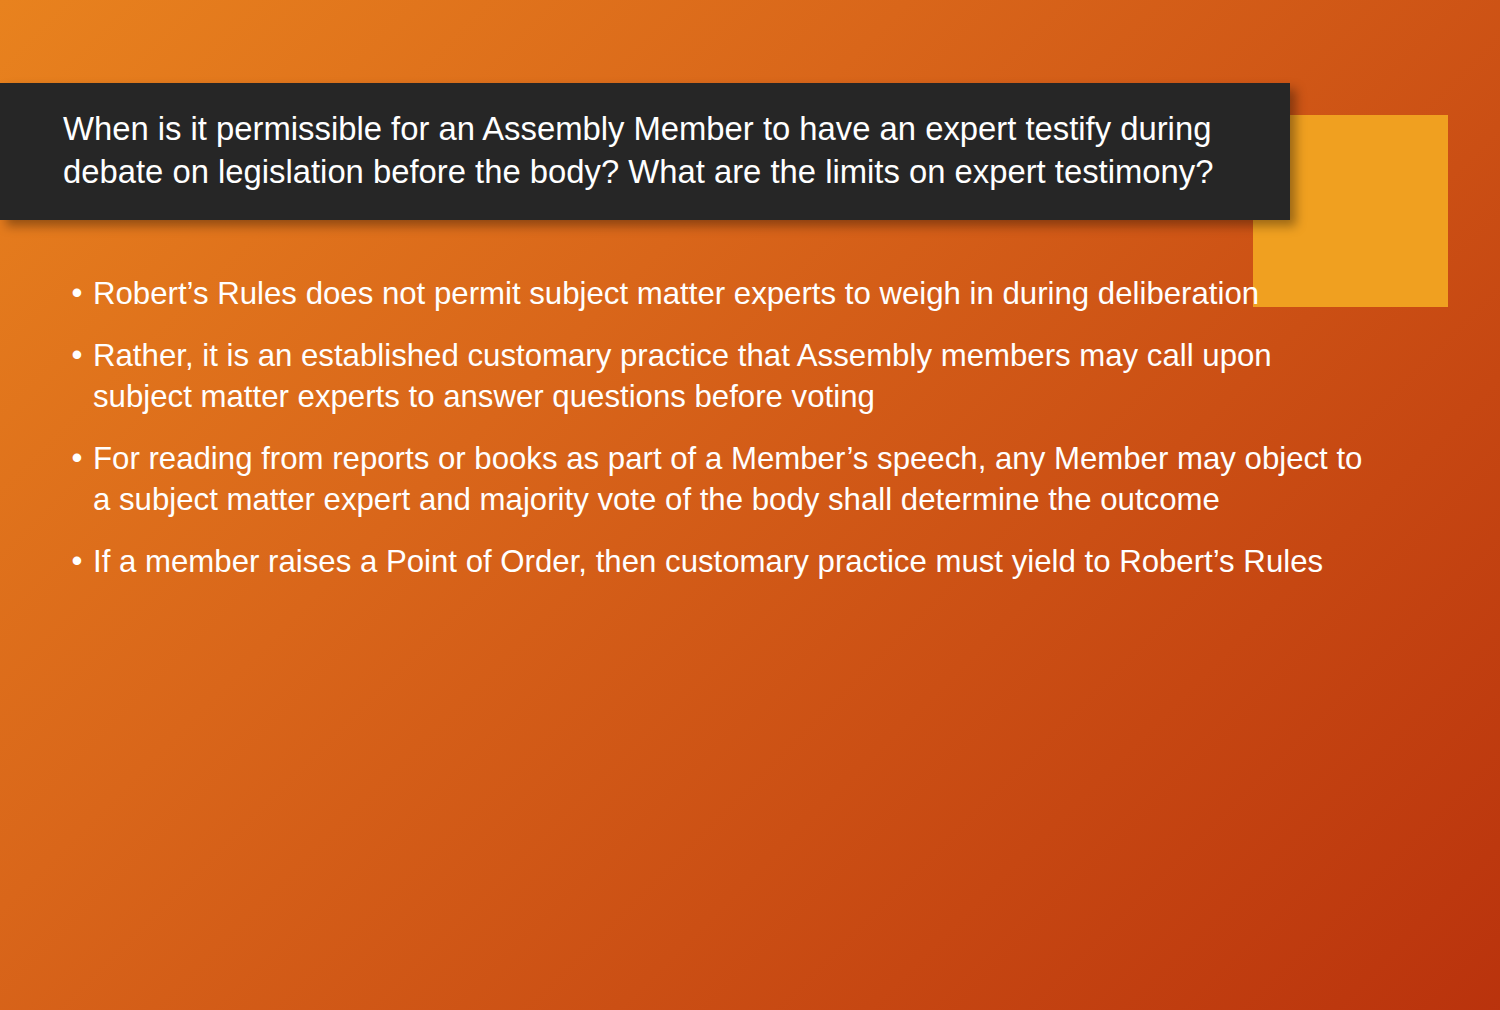When is it permissible for an Assembly Member to have an expert testify during debate on legislation before the body? What are the limits on expert testimony?
Robert’s Rules does not permit subject matter experts to weigh in during deliberation
Rather, it is an established customary practice that Assembly members may call upon subject matter experts to answer questions before voting
For reading from reports or books as part of a Member’s speech, any Member may object to a subject matter expert and majority vote of the body shall determine the outcome
If a member raises a Point of Order, then customary practice must yield to Robert’s Rules